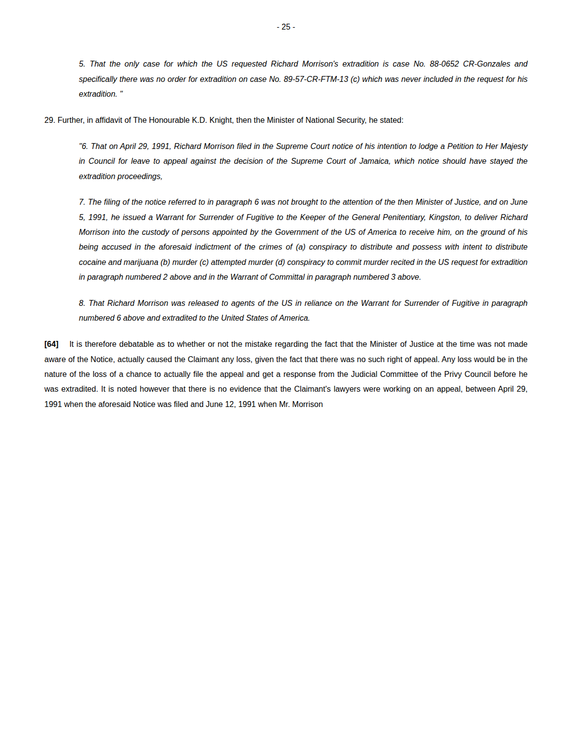- 25 -
5. That the only case for which the US requested Richard Morrison's extradition is case No. 88-0652 CR-Gonzales and specifically there was no order for extradition on case No. 89-57-CR-FTM-13 (c) which was never included in the request for his extradition. "
29. Further, in affidavit of The Honourable K.D. Knight, then the Minister of National Security, he stated:
"6. That on April 29, 1991, Richard Morrison filed in the Supreme Court notice of his intention to lodge a Petition to Her Majesty in Council for leave to appeal against the decision of the Supreme Court of Jamaica, which notice should have stayed the extradition proceedings,
7. The filing of the notice referred to in paragraph 6 was not brought to the attention of the then Minister of Justice, and on June 5, 1991, he issued a Warrant for Surrender of Fugitive to the Keeper of the General Penitentiary, Kingston, to deliver Richard Morrison into the custody of persons appointed by the Government of the US of America to receive him, on the ground of his being accused in the aforesaid indictment of the crimes of (a) conspiracy to distribute and possess with intent to distribute cocaine and marijuana (b) murder (c) attempted murder (d) conspiracy to commit murder recited in the US request for extradition in paragraph numbered 2 above and in the Warrant of Committal in paragraph numbered 3 above.
8. That Richard Morrison was released to agents of the US in reliance on the Warrant for Surrender of Fugitive in paragraph numbered 6 above and extradited to the United States of America.
[64] It is therefore debatable as to whether or not the mistake regarding the fact that the Minister of Justice at the time was not made aware of the Notice, actually caused the Claimant any loss, given the fact that there was no such right of appeal. Any loss would be in the nature of the loss of a chance to actually file the appeal and get a response from the Judicial Committee of the Privy Council before he was extradited. It is noted however that there is no evidence that the Claimant's lawyers were working on an appeal, between April 29, 1991 when the aforesaid Notice was filed and June 12, 1991 when Mr. Morrison